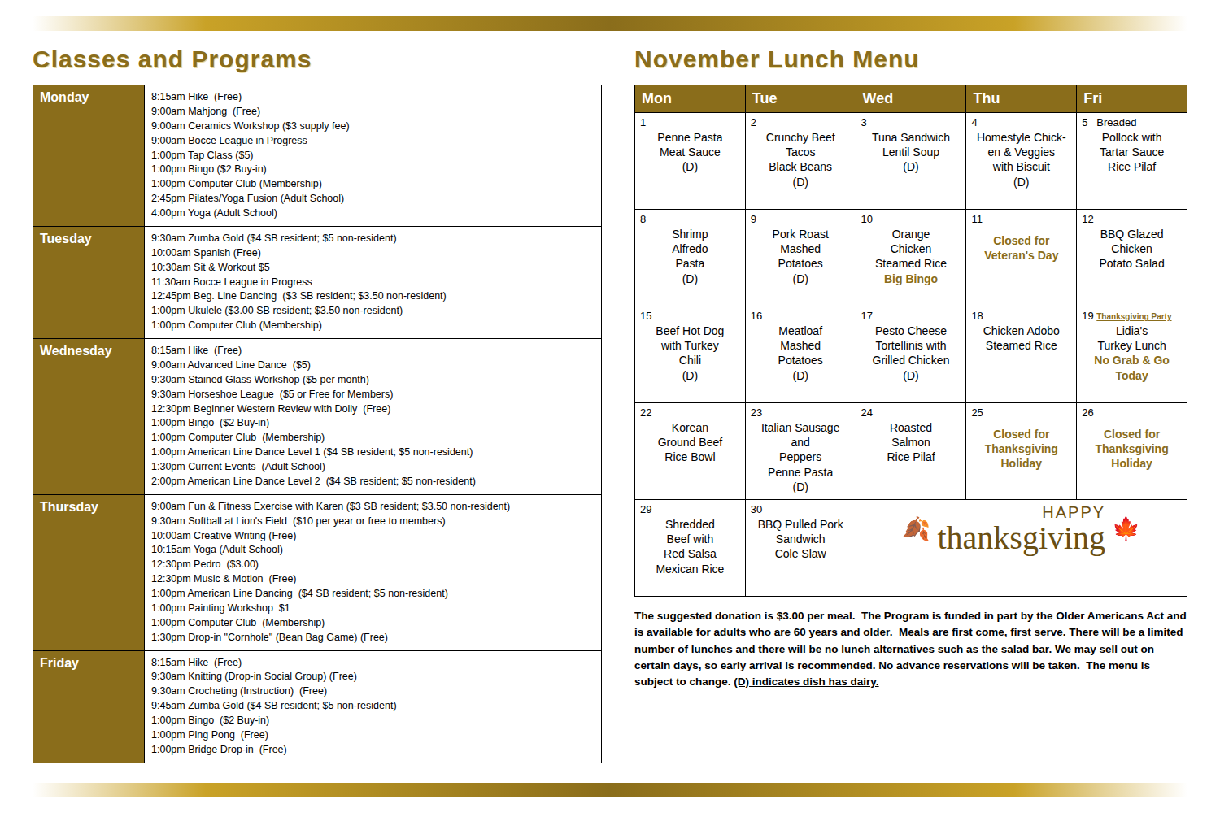Classes and Programs
| Monday | 8:15am Hike (Free) 9:00am Mahjong (Free) 9:00am Ceramics Workshop ($3 supply fee) 9:00am Bocce League in Progress 1:00pm Tap Class ($5) 1:00pm Bingo ($2 Buy-in) 1:00pm Computer Club (Membership) 2:45pm Pilates/Yoga Fusion (Adult School) 4:00pm Yoga (Adult School) |
| Tuesday | 9:30am Zumba Gold ($4 SB resident; $5 non-resident) 10:00am Spanish (Free) 10:30am Sit & Workout $5 11:30am Bocce League in Progress 12:45pm Beg. Line Dancing ($3 SB resident; $3.50 non-resident) 1:00pm Ukulele ($3.00 SB resident; $3.50 non-resident) 1:00pm Computer Club (Membership) |
| Wednesday | 8:15am Hike (Free) 9:00am Advanced Line Dance ($5) 9:30am Stained Glass Workshop ($5 per month) 9:30am Horseshoe League ($5 or Free for Members) 12:30pm Beginner Western Review with Dolly (Free) 1:00pm Bingo ($2 Buy-in) 1:00pm Computer Club (Membership) 1:00pm American Line Dance Level 1 ($4 SB resident; $5 non-resident) 1:30pm Current Events (Adult School) 2:00pm American Line Dance Level 2 ($4 SB resident; $5 non-resident) |
| Thursday | 9:00am Fun & Fitness Exercise with Karen ($3 SB resident; $3.50 non-resident) 9:30am Softball at Lion's Field ($10 per year or free to members) 10:00am Creative Writing (Free) 10:15am Yoga (Adult School) 12:30pm Pedro ($3.00) 12:30pm Music & Motion (Free) 1:00pm American Line Dancing ($4 SB resident; $5 non-resident) 1:00pm Painting Workshop $1 1:00pm Computer Club (Membership) 1:30pm Drop-in "Cornhole" (Bean Bag Game) (Free) |
| Friday | 8:15am Hike (Free) 9:30am Knitting (Drop-in Social Group) (Free) 9:30am Crocheting (Instruction) (Free) 9:45am Zumba Gold ($4 SB resident; $5 non-resident) 1:00pm Bingo ($2 Buy-in) 1:00pm Ping Pong (Free) 1:00pm Bridge Drop-in (Free) |
November Lunch Menu
| Mon | Tue | Wed | Thu | Fri |
| --- | --- | --- | --- | --- |
| 1 Penne Pasta Meat Sauce (D) | 2 Crunchy Beef Tacos Black Beans (D) | 3 Tuna Sandwich Lentil Soup (D) | 4 Homestyle Chick- en & Veggies with Biscuit (D) | 5 Breaded Pollock with Tartar Sauce Rice Pilaf |
| 8 Shrimp Alfredo Pasta (D) | 9 Pork Roast Mashed Potatoes (D) | 10 Orange Chicken Steamed Rice Big Bingo | 11 Closed for Veteran's Day | 12 BBQ Glazed Chicken Potato Salad |
| 15 Beef Hot Dog with Turkey Chili (D) | 16 Meatloaf Mashed Potatoes (D) | 17 Pesto Cheese Tortellinis with Grilled Chicken (D) | 18 Chicken Adobo Steamed Rice | 19 Thanksgiving Party Lidia's Turkey Lunch No Grab & Go Today |
| 22 Korean Ground Beef Rice Bowl | 23 Italian Sausage and Peppers Penne Pasta (D) | 24 Roasted Salmon Rice Pilaf | 25 Closed for Thanksgiving Holiday | 26 Closed for Thanksgiving Holiday |
| 29 Shredded Beef with Red Salsa Mexican Rice | 30 BBQ Pulled Pork Sandwich Cole Slaw | 🍂 HAPPY thanksgiving 🍁 |
The suggested donation is $3.00 per meal. The Program is funded in part by the Older Americans Act and is available for adults who are 60 years and older. Meals are first come, first serve. There will be a limited number of lunches and there will be no lunch alternatives such as the salad bar. We may sell out on certain days, so early arrival is recommended. No advance reservations will be taken. The menu is subject to change. (D) indicates dish has dairy.